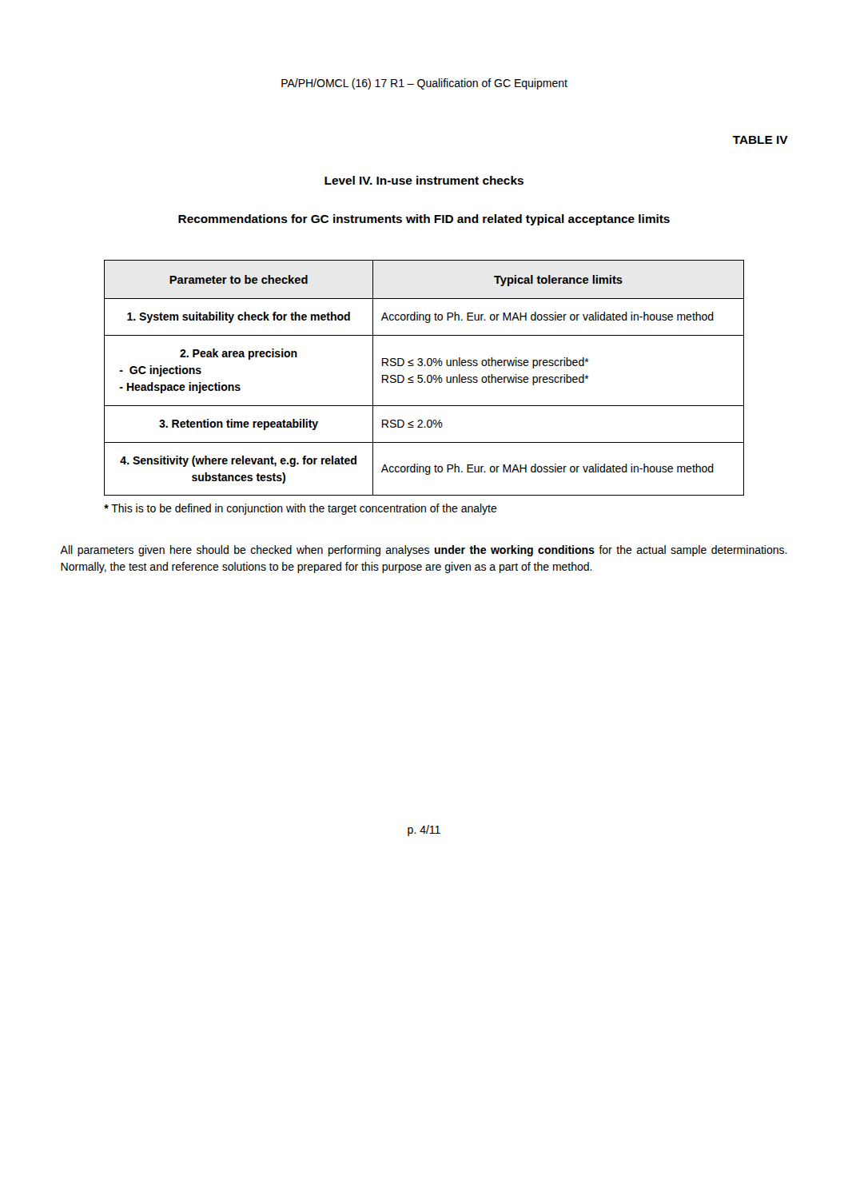PA/PH/OMCL (16) 17 R1 – Qualification of GC Equipment
TABLE IV
Level IV. In-use instrument checks
Recommendations for GC instruments with FID and related typical acceptance limits
| Parameter to be checked | Typical tolerance limits |
| --- | --- |
| 1. System suitability check for the method | According to Ph. Eur. or MAH dossier or validated in-house method |
| 2. Peak area precision - GC injections - Headspace injections | RSD ≤ 3.0% unless otherwise prescribed* RSD ≤ 5.0% unless otherwise prescribed* |
| 3. Retention time repeatability | RSD ≤ 2.0% |
| 4. Sensitivity (where relevant, e.g. for related substances tests) | According to Ph. Eur. or MAH dossier or validated in-house method |
* This is to be defined in conjunction with the target concentration of the analyte
All parameters given here should be checked when performing analyses under the working conditions for the actual sample determinations. Normally, the test and reference solutions to be prepared for this purpose are given as a part of the method.
p. 4/11